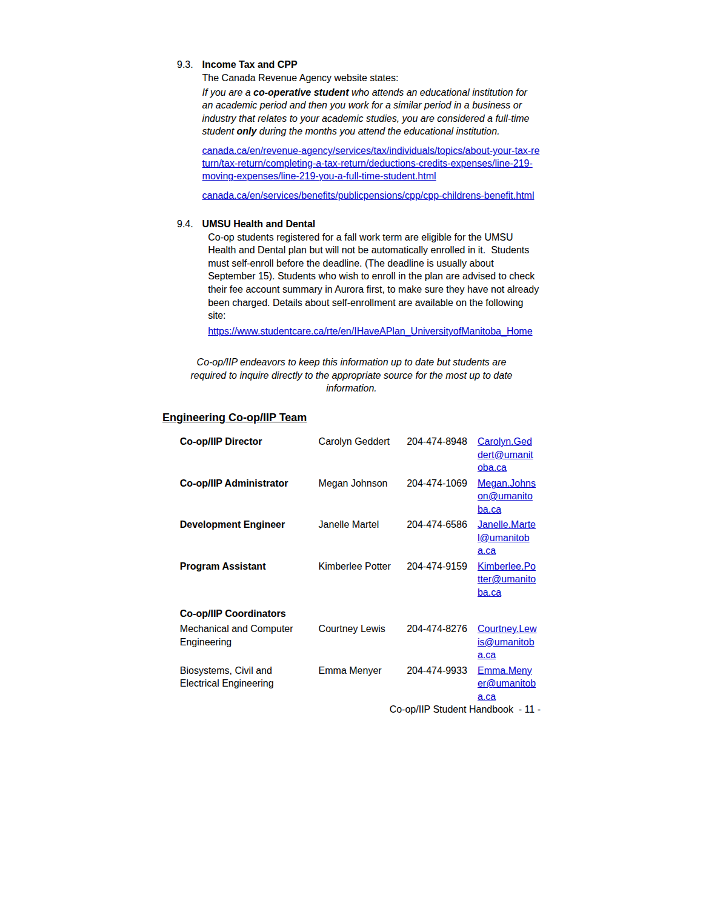9.3.
Income Tax and CPP
The Canada Revenue Agency website states:
If you are a co-operative student who attends an educational institution for an academic period and then you work for a similar period in a business or industry that relates to your academic studies, you are considered a full-time student only during the months you attend the educational institution.
canada.ca/en/revenue-agency/services/tax/individuals/topics/about-your-tax-return/tax-return/completing-a-tax-return/deductions-credits-expenses/line-219-moving-expenses/line-219-you-a-full-time-student.html
canada.ca/en/services/benefits/publicpensions/cpp/cpp-childrens-benefit.html
9.4.
UMSU Health and Dental
Co-op students registered for a fall work term are eligible for the UMSU Health and Dental plan but will not be automatically enrolled in it. Students must self-enroll before the deadline. (The deadline is usually about September 15). Students who wish to enroll in the plan are advised to check their fee account summary in Aurora first, to make sure they have not already been charged. Details about self-enrollment are available on the following site:
https://www.studentcare.ca/rte/en/IHaveAPlan_UniversityofManitoba_Home
Co-op/IIP endeavors to keep this information up to date but students are required to inquire directly to the appropriate source for the most up to date information.
Engineering Co-op/IIP Team
| Co-op/IIP Director | Carolyn Geddert | 204-474-8948 | Carolyn.Geddert@umanitoba.ca |
| Co-op/IIP Administrator | Megan Johnson | 204-474-1069 | Megan.Johnson@umanitoba.ca |
| Development Engineer | Janelle Martel | 204-474-6586 | Janelle.Martel@umanitoba.ca |
| Program Assistant | Kimberlee Potter | 204-474-9159 | Kimberlee.Potter@umanitoba.ca |
| Co-op/IIP Coordinators |
| Mechanical and Computer Engineering | Courtney Lewis | 204-474-8276 | Courtney.Lewis@umanitoba.ca |
| Biosystems, Civil and Electrical Engineering | Emma Menyer | 204-474-9933 | Emma.Menyer@umanitoba.ca |
Co-op/IIP Student Handbook - 11 -